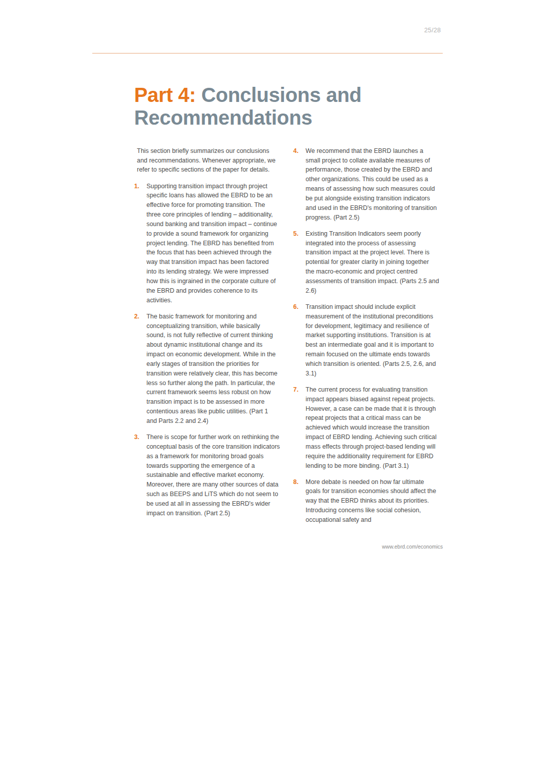25/28
Part 4: Conclusions and Recommendations
This section briefly summarizes our conclusions and recommendations. Whenever appropriate, we refer to specific sections of the paper for details.
1. Supporting transition impact through project specific loans has allowed the EBRD to be an effective force for promoting transition. The three core principles of lending – additionality, sound banking and transition impact – continue to provide a sound framework for organizing project lending. The EBRD has benefited from the focus that has been achieved through the way that transition impact has been factored into its lending strategy. We were impressed how this is ingrained in the corporate culture of the EBRD and provides coherence to its activities.
2. The basic framework for monitoring and conceptualizing transition, while basically sound, is not fully reflective of current thinking about dynamic institutional change and its impact on economic development. While in the early stages of transition the priorities for transition were relatively clear, this has become less so further along the path. In particular, the current framework seems less robust on how transition impact is to be assessed in more contentious areas like public utilities. (Part 1 and Parts 2.2 and 2.4)
3. There is scope for further work on rethinking the conceptual basis of the core transition indicators as a framework for monitoring broad goals towards supporting the emergence of a sustainable and effective market economy. Moreover, there are many other sources of data such as BEEPS and LiTS which do not seem to be used at all in assessing the EBRD's wider impact on transition. (Part 2.5)
4. We recommend that the EBRD launches a small project to collate available measures of performance, those created by the EBRD and other organizations. This could be used as a means of assessing how such measures could be put alongside existing transition indicators and used in the EBRD's monitoring of transition progress. (Part 2.5)
5. Existing Transition Indicators seem poorly integrated into the process of assessing transition impact at the project level. There is potential for greater clarity in joining together the macro-economic and project centred assessments of transition impact. (Parts 2.5 and 2.6)
6. Transition impact should include explicit measurement of the institutional preconditions for development, legitimacy and resilience of market supporting institutions. Transition is at best an intermediate goal and it is important to remain focused on the ultimate ends towards which transition is oriented. (Parts 2.5, 2.6, and 3.1)
7. The current process for evaluating transition impact appears biased against repeat projects. However, a case can be made that it is through repeat projects that a critical mass can be achieved which would increase the transition impact of EBRD lending. Achieving such critical mass effects through project-based lending will require the additionality requirement for EBRD lending to be more binding. (Part 3.1)
8. More debate is needed on how far ultimate goals for transition economies should affect the way that the EBRD thinks about its priorities. Introducing concerns like social cohesion, occupational safety and
www.ebrd.com/economics